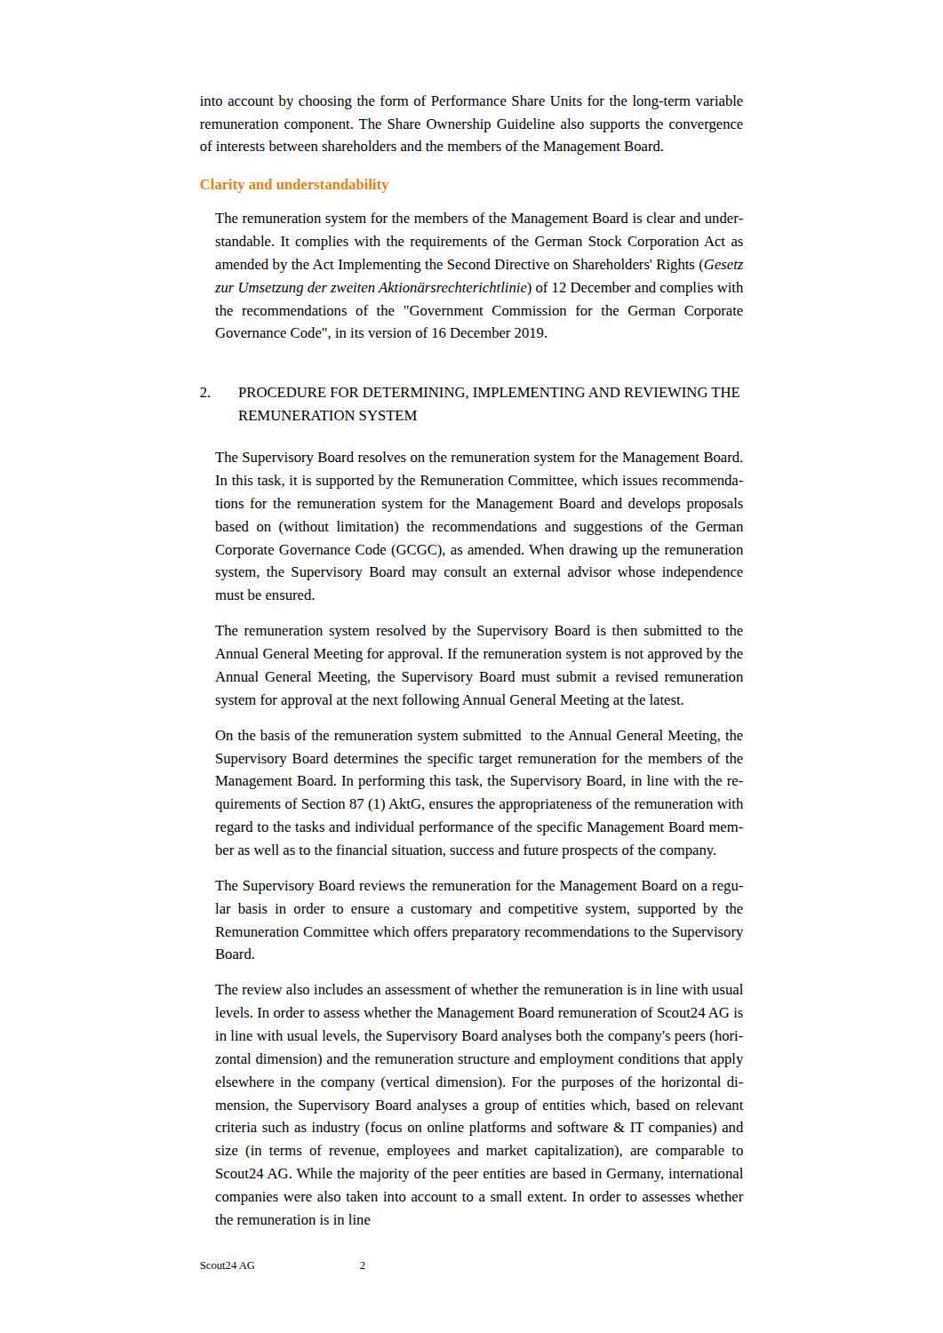into account by choosing the form of Performance Share Units for the long-term variable remuneration component. The Share Ownership Guideline also supports the convergence of interests between shareholders and the members of the Management Board.
Clarity and understandability
The remuneration system for the members of the Management Board is clear and understandable. It complies with the requirements of the German Stock Corporation Act as amended by the Act Implementing the Second Directive on Shareholders' Rights (Gesetz zur Umsetzung der zweiten Aktionärsrechterichtlinie) of 12 December and complies with the recommendations of the "Government Commission for the German Corporate Governance Code", in its version of 16 December 2019.
2. PROCEDURE FOR DETERMINING, IMPLEMENTING AND REVIEWING THE REMUNERATION SYSTEM
The Supervisory Board resolves on the remuneration system for the Management Board. In this task, it is supported by the Remuneration Committee, which issues recommendations for the remuneration system for the Management Board and develops proposals based on (without limitation) the recommendations and suggestions of the German Corporate Governance Code (GCGC), as amended. When drawing up the remuneration system, the Supervisory Board may consult an external advisor whose independence must be ensured.
The remuneration system resolved by the Supervisory Board is then submitted to the Annual General Meeting for approval. If the remuneration system is not approved by the Annual General Meeting, the Supervisory Board must submit a revised remuneration system for approval at the next following Annual General Meeting at the latest.
On the basis of the remuneration system submitted to the Annual General Meeting, the Supervisory Board determines the specific target remuneration for the members of the Management Board. In performing this task, the Supervisory Board, in line with the requirements of Section 87 (1) AktG, ensures the appropriateness of the remuneration with regard to the tasks and individual performance of the specific Management Board member as well as to the financial situation, success and future prospects of the company.
The Supervisory Board reviews the remuneration for the Management Board on a regular basis in order to ensure a customary and competitive system, supported by the Remuneration Committee which offers preparatory recommendations to the Supervisory Board.
The review also includes an assessment of whether the remuneration is in line with usual levels. In order to assess whether the Management Board remuneration of Scout24 AG is in line with usual levels, the Supervisory Board analyses both the company's peers (horizontal dimension) and the remuneration structure and employment conditions that apply elsewhere in the company (vertical dimension). For the purposes of the horizontal dimension, the Supervisory Board analyses a group of entities which, based on relevant criteria such as industry (focus on online platforms and software & IT companies) and size (in terms of revenue, employees and market capitalization), are comparable to Scout24 AG. While the majority of the peer entities are based in Germany, international companies were also taken into account to a small extent. In order to assesses whether the remuneration is in line
Scout24 AG 2